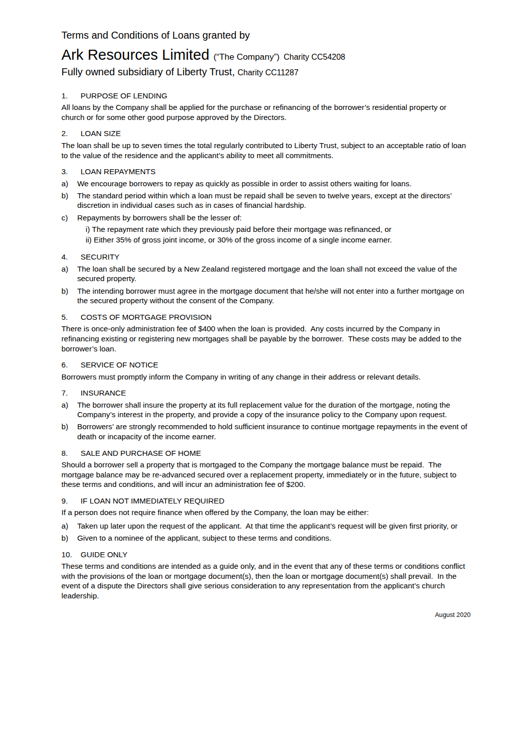Terms and Conditions of Loans granted by
Ark Resources Limited (“The Company”) Charity CC54208
Fully owned subsidiary of Liberty Trust, Charity CC11287
1. Purpose of Lending
All loans by the Company shall be applied for the purchase or refinancing of the borrower’s residential property or church or for some other good purpose approved by the Directors.
2. Loan Size
The loan shall be up to seven times the total regularly contributed to Liberty Trust, subject to an acceptable ratio of loan to the value of the residence and the applicant’s ability to meet all commitments.
3. Loan Repayments
a) We encourage borrowers to repay as quickly as possible in order to assist others waiting for loans.
b) The standard period within which a loan must be repaid shall be seven to twelve years, except at the directors’ discretion in individual cases such as in cases of financial hardship.
c) Repayments by borrowers shall be the lesser of:
i) The repayment rate which they previously paid before their mortgage was refinanced, or
ii) Either 35% of gross joint income, or 30% of the gross income of a single income earner.
4. Security
a) The loan shall be secured by a New Zealand registered mortgage and the loan shall not exceed the value of the secured property.
b) The intending borrower must agree in the mortgage document that he/she will not enter into a further mortgage on the secured property without the consent of the Company.
5. Costs of Mortgage Provision
There is once-only administration fee of $400 when the loan is provided. Any costs incurred by the Company in refinancing existing or registering new mortgages shall be payable by the borrower. These costs may be added to the borrower’s loan.
6. Service of Notice
Borrowers must promptly inform the Company in writing of any change in their address or relevant details.
7. Insurance
a) The borrower shall insure the property at its full replacement value for the duration of the mortgage, noting the Company’s interest in the property, and provide a copy of the insurance policy to the Company upon request.
b) Borrowers’ are strongly recommended to hold sufficient insurance to continue mortgage repayments in the event of death or incapacity of the income earner.
8. Sale and Purchase of Home
Should a borrower sell a property that is mortgaged to the Company the mortgage balance must be repaid. The mortgage balance may be re-advanced secured over a replacement property, immediately or in the future, subject to these terms and conditions, and will incur an administration fee of $200.
9. If Loan Not Immediately Required
If a person does not require finance when offered by the Company, the loan may be either:
a) Taken up later upon the request of the applicant. At that time the applicant’s request will be given first priority, or
b) Given to a nominee of the applicant, subject to these terms and conditions.
10. Guide Only
These terms and conditions are intended as a guide only, and in the event that any of these terms or conditions conflict with the provisions of the loan or mortgage document(s), then the loan or mortgage document(s) shall prevail. In the event of a dispute the Directors shall give serious consideration to any representation from the applicant’s church leadership.
August 2020